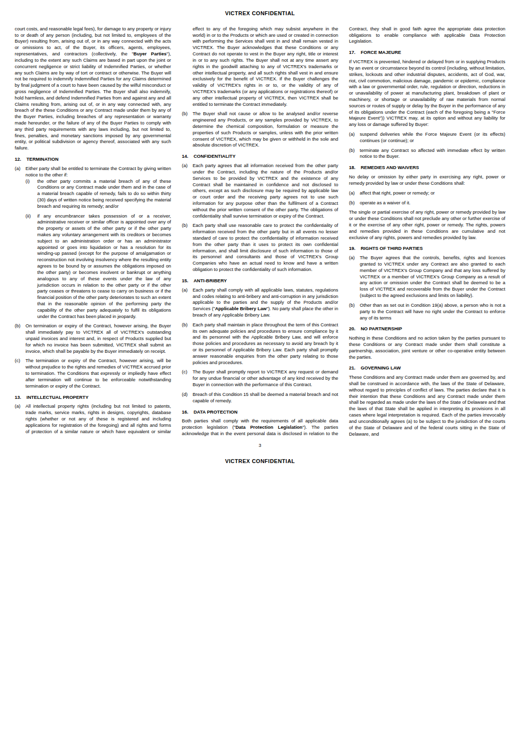VICTREX CONFIDENTIAL
court costs, and reasonable legal fees), for damage to any property or injury to or death of any person (including, but not limited to, employees of the Buyer) resulting from, arising out of, or in any way connected with the acts or omissions to act, of the Buyer, its officers, agents, employees, representatives, and contractors (collectively, the "Buyer Parties"), including to the extent any such Claims are based in part upon the joint or concurrent negligence or strict liability of Indemnified Parties, or whether any such Claims are by way of tort or contract or otherwise. The Buyer will not be required to indemnify Indemnified Parties for any Claims determined by final judgment of a court to have been caused by the wilful misconduct or gross negligence of Indemnified Parties. The Buyer shall also indemnify, hold harmless, and defend Indemnified Parties from and against any and all Claims resulting from, arising out of, or in any way connected with, any breach of the these Conditions or any Contract made under them by any of the Buyer Parties, including breaches of any representation or warranty made hereunder, or the failure of any of the Buyer Parties to comply with any third party requirements with any laws including, but not limited to, fines, penalties, and monetary sanctions imposed by any governmental entity, or political subdivision or agency thereof, associated with any such failure.
12. Termination
Either party shall be entitled to terminate the Contract by giving written notice to the other if:
the other party commits a material breach of any of these Conditions or any Contract made under them and in the case of a material breach capable of remedy, fails to do so within thirty (30) days of written notice being received specifying the material breach and requiring its remedy; and/or
if any encumbrancer takes possession of or a receiver, administrative receiver or similar officer is appointed over any of the property or assets of the other party or if the other party makes any voluntary arrangement with its creditors or becomes subject to an administration order or has an administrator appointed or goes into liquidation or has a resolution for its winding-up passed (except for the purpose of amalgamation or reconstruction not involving insolvency where the resulting entity agrees to be bound by or assumes the obligations imposed on the other party) or becomes insolvent or bankrupt or anything analogous to any of these events under the law of any jurisdiction occurs in relation to the other party or if the other party ceases or threatens to cease to carry on business or if the financial position of the other party deteriorates to such an extent that in the reasonable opinion of the performing party the capability of the other party adequately to fulfil its obligations under the Contract has been placed in jeopardy.
On termination or expiry of the Contract, however arising, the Buyer shall immediately pay to VICTREX all of VICTREX's outstanding unpaid invoices and interest and, in respect of Products supplied but for which no invoice has been submitted, VICTREX shall submit an invoice, which shall be payable by the Buyer immediately on receipt.
The termination or expiry of the Contract, however arising, will be without prejudice to the rights and remedies of VICTREX accrued prior to termination. The Conditions that expressly or impliedly have effect after termination will continue to be enforceable notwithstanding termination or expiry of the Contract.
13. Intellectual Property
All intellectual property rights (including but not limited to patents, trade marks, service marks, rights in designs, copyrights, database rights (whether or not any of these is registered and including applications for registration of the foregoing) and all rights and forms of protection of a similar nature or which have equivalent or similar effect to any of the foregoing which may subsist anywhere in the world) in or to the Products or which are used or created in connection with performing the Services shall vest in and shall remain vested in VICTREX. The Buyer acknowledges that these Conditions or any Contract do not operate to vest in the Buyer any right, title or interest in or to any such rights. The Buyer shall not at any time assert any rights in the goodwill attaching to any of VICTREX's trademarks or other intellectual property, and all such rights shall vest in and ensure exclusively for the benefit of VICTREX. If the Buyer challenges the validity of VICTREX's rights in or to, or the validity of any of VICTREX's trademarks (or any applications or registrations thereof) or any other intellectual property of VICTREX, then VICTREX shall be entitled to terminate the Contract immediately.
The Buyer shall not cause or allow to be analysed and/or reverse engineered any Products, or any samples provided by VICTREX, to determine the chemical composition, formulation or measure the properties of such Products or samples, unless with the prior written consent of VICTREX, which may be given or withheld in the sole and absolute discretion of VICTREX.
14. Confidentiality
Each party agrees that all information received from the other party under the Contract, including the nature of the Products and/or Services to be provided by VICTREX and the existence of any Contract shall be maintained in confidence and not disclosed to others, except as such disclosure may be required by applicable law or court order and the receiving party agrees not to use such information for any purpose other than the fulfilment of a Contract without the prior written consent of the other party. The obligations of confidentiality shall survive termination or expiry of the Contract.
Each party shall use reasonable care to protect the confidentiality of information received from the other party but in all events no lesser standard of care to protect the confidentiality of information received from the other party than it uses to protect its own confidential information, and shall limit disclosure of such information to those of its personnel and consultants and those of VICTREX's Group Companies who have an actual need to know and have a written obligation to protect the confidentiality of such information.
15. Anti-Bribery
Each party shall comply with all applicable laws, statutes, regulations and codes relating to anti-bribery and anti-corruption in any jurisdiction applicable to the parties and the supply of the Products and/or Services ("Applicable Bribery Law"). No party shall place the other in breach of any Applicable Bribery Law.
Each party shall maintain in place throughout the term of this Contract its own adequate policies and procedures to ensure compliance by it and its personnel with the Applicable Bribery Law, and will enforce those policies and procedures as necessary to avoid any breach by it or its personnel of Applicable Bribery Law. Each party shall promptly answer reasonable enquiries from the other party relating to those policies and procedures.
The Buyer shall promptly report to VICTREX any request or demand for any undue financial or other advantage of any kind received by the Buyer in connection with the performance of this Contract.
Breach of this Condition 15 shall be deemed a material breach and not capable of remedy.
16. Data Protection
Both parties shall comply with the requirements of all applicable data protection legislation ("Data Protection Legislation"). The parties acknowledge that in the event personal data is disclosed in relation to the Contract, they shall in good faith agree the appropriate data protection obligations to enable compliance with applicable Data Protection Legislation.
17. Force Majeure
If VICTREX is prevented, hindered or delayed from or in supplying Products by an event or circumstance beyond its control (including, without limitation, strikes, lockouts and other industrial disputes, accidents, act of God, war, riot, civil commotion, malicious damage, pandemic or epidemic, compliance with a law or governmental order, rule, regulation or direction, reductions in or unavailability of power at manufacturing plant, breakdown of plant or machinery, or shortage or unavailability of raw materials from normal sources or routes of supply or delay by the Buyer in the performance of any of its obligations under the Contract (each of the foregoing being a "Force Majeure Event")) VICTREX may, at its option and without any liability for any loss or damage suffered by Buyer:
suspend deliveries while the Force Majeure Event (or its effects) continues (or continue); or
terminate any Contract so affected with immediate effect by written notice to the Buyer.
18. Remedies and Waivers
No delay or omission by either party in exercising any right, power or remedy provided by law or under these Conditions shall:
affect that right, power or remedy; or
operate as a waiver of it.
The single or partial exercise of any right, power or remedy provided by law or under these Conditions shall not preclude any other or further exercise of it or the exercise of any other right, power or remedy. The rights, powers and remedies provided in these Conditions are cumulative and not exclusive of any rights, powers and remedies provided by law.
19. Rights of Third Parties
The Buyer agrees that the controls, benefits, rights and licences granted to VICTREX under any Contract are also granted to each member of VICTREX's Group Company and that any loss suffered by VICTREX or a member of VICTREX's Group Company as a result of any action or omission under the Contract shall be deemed to be a loss of VICTREX and recoverable from the Buyer under the Contract (subject to the agreed exclusions and limits on liability).
Other than as set out in Condition 19(a) above, a person who is not a party to the Contract will have no right under the Contract to enforce any of its terms
20. No Partnership
Nothing in these Conditions and no action taken by the parties pursuant to these Conditions or any Contract made under them shall constitute a partnership, association, joint venture or other co-operative entity between the parties.
21. Governing Law
These Conditions and any Contract made under them are governed by, and shall be construed in accordance with, the laws of the State of Delaware, without regard to principles of conflict of laws. The parties declare that it is their intention that these Conditions and any Contract made under them shall be regarded as made under the laws of the State of Delaware and that the laws of that State shall be applied in interpreting its provisions in all cases where legal interpretation is required. Each of the parties irrevocably and unconditionally agrees (a) to be subject to the jurisdiction of the courts of the State of Delaware and of the federal courts sitting in the State of Delaware, and
3
VICTREX CONFIDENTIAL